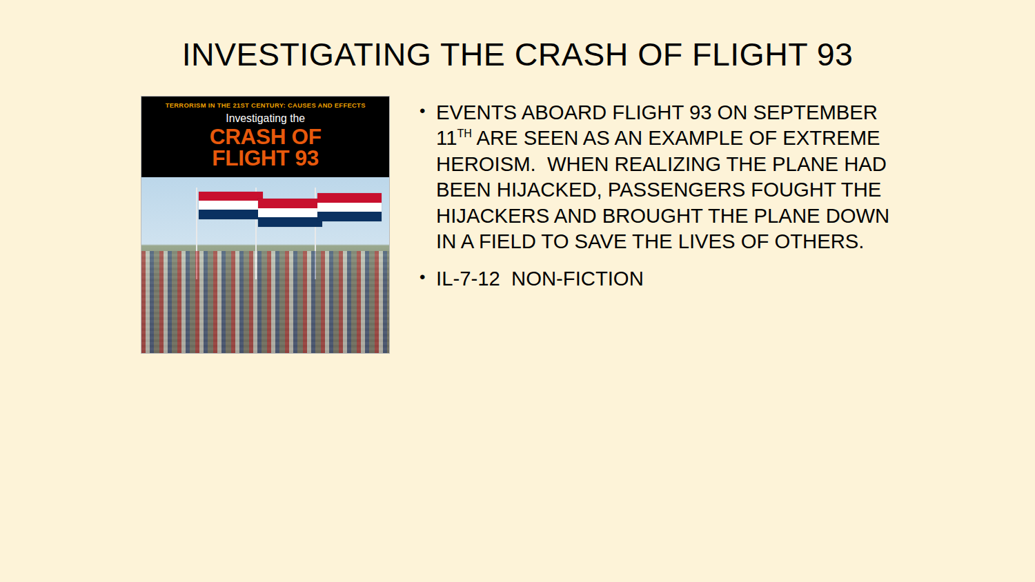INVESTIGATING THE CRASH OF FLIGHT 93
Terrorism in the 21st Century: Causes and Effects
Investigating the
CRASH OF
FLIGHT 93
EVENTS ABOARD FLIGHT 93 ON SEPTEMBER 11TH ARE SEEN AS AN EXAMPLE OF EXTREME HEROISM. WHEN REALIZING THE PLANE HAD BEEN HIJACKED, PASSENGERS FOUGHT THE HIJACKERS AND BROUGHT THE PLANE DOWN IN A FIELD TO SAVE THE LIVES OF OTHERS.
IL-7-12 NON-FICTION